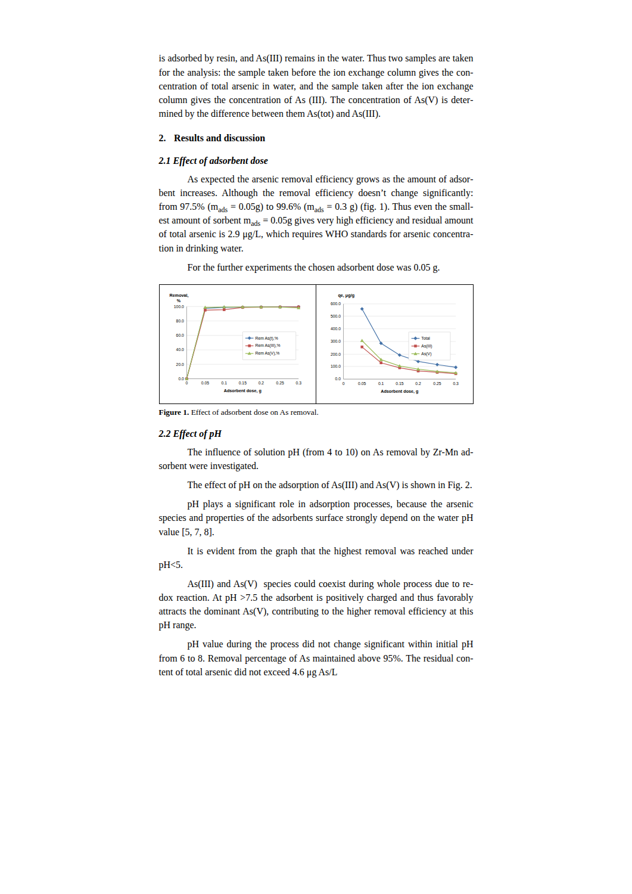is adsorbed by resin, and As(III) remains in the water. Thus two samples are taken for the analysis: the sample taken before the ion exchange column gives the concentration of total arsenic in water, and the sample taken after the ion exchange column gives the concentration of As (III). The concentration of As(V) is determined by the difference between them As(tot) and As(III).
2. Results and discussion
2.1 Effect of adsorbent dose
As expected the arsenic removal efficiency grows as the amount of adsorbent increases. Although the removal efficiency doesn’t change significantly: from 97.5% (mads = 0.05g) to 99.6% (mads = 0.3 g) (fig. 1). Thus even the smallest amount of sorbent mads = 0.05g gives very high efficiency and residual amount of total arsenic is 2.9 μg/L, which requires WHO standards for arsenic concentration in drinking water.
For the further experiments the chosen adsorbent dose was 0.05 g.
Removal, % 0.0 20.0 40.0 60.0 80.0 100.0 0 0.05 0.1 0.15 0.2 0.25 0.3 Adsorbent dose, g Rem As(t),% Rem As(III),% Rem As(V),%
qe, μg/g 0.0 100.0 200.0 300.0 400.0 500.0 600.0 0 0.05 0.1 0.15 0.2 0.25 0.3 Adsorbent dose, g Total As(III) As(V)
Figure 1. Effect of adsorbent dose on As removal.
2.2 Effect of pH
The influence of solution pH (from 4 to 10) on As removal by Zr-Mn adsorbent were investigated.
The effect of pH on the adsorption of As(III) and As(V) is shown in Fig. 2.
pH plays a significant role in adsorption processes, because the arsenic species and properties of the adsorbents surface strongly depend on the water pH value [5, 7, 8].
It is evident from the graph that the highest removal was reached under pH<5.
As(III) and As(V) species could coexist during whole process due to redox reaction. At pH >7.5 the adsorbent is positively charged and thus favorably attracts the dominant As(V), contributing to the higher removal efficiency at this pH range.
pH value during the process did not change significant within initial pH from 6 to 8. Removal percentage of As maintained above 95%. The residual content of total arsenic did not exceed 4.6 μg As/L